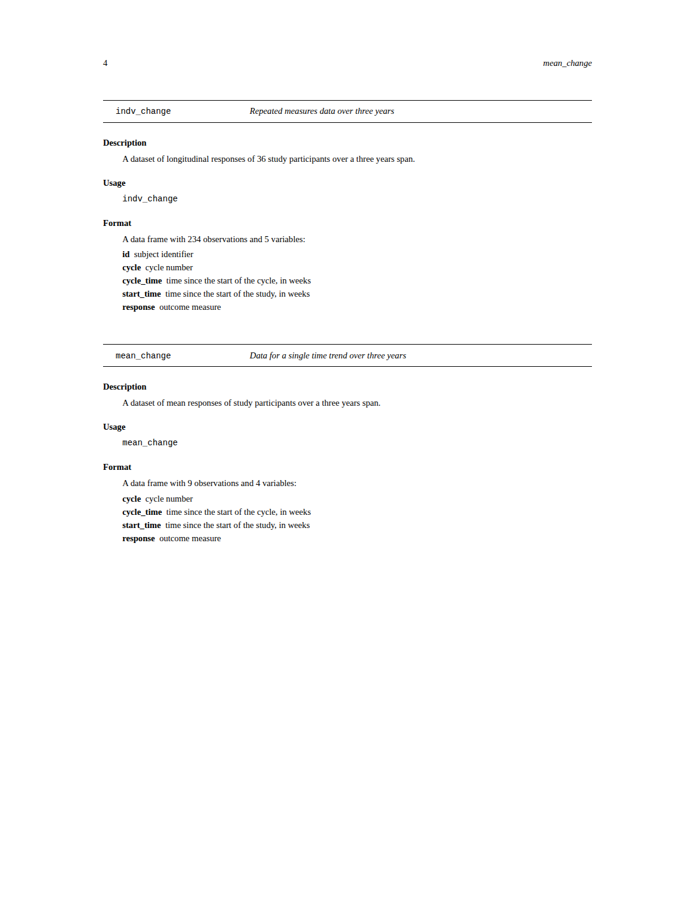4 mean_change
indv_change Repeated measures data over three years
Description
A dataset of longitudinal responses of 36 study participants over a three years span.
Usage
indv_change
Format
A data frame with 234 observations and 5 variables:
id
subject identifier
cycle
cycle number
cycle_time
time since the start of the cycle, in weeks
start_time
time since the start of the study, in weeks
response
outcome measure
mean_change Data for a single time trend over three years
Description
A dataset of mean responses of study participants over a three years span.
Usage
mean_change
Format
A data frame with 9 observations and 4 variables:
cycle
cycle number
cycle_time
time since the start of the cycle, in weeks
start_time
time since the start of the study, in weeks
response
outcome measure